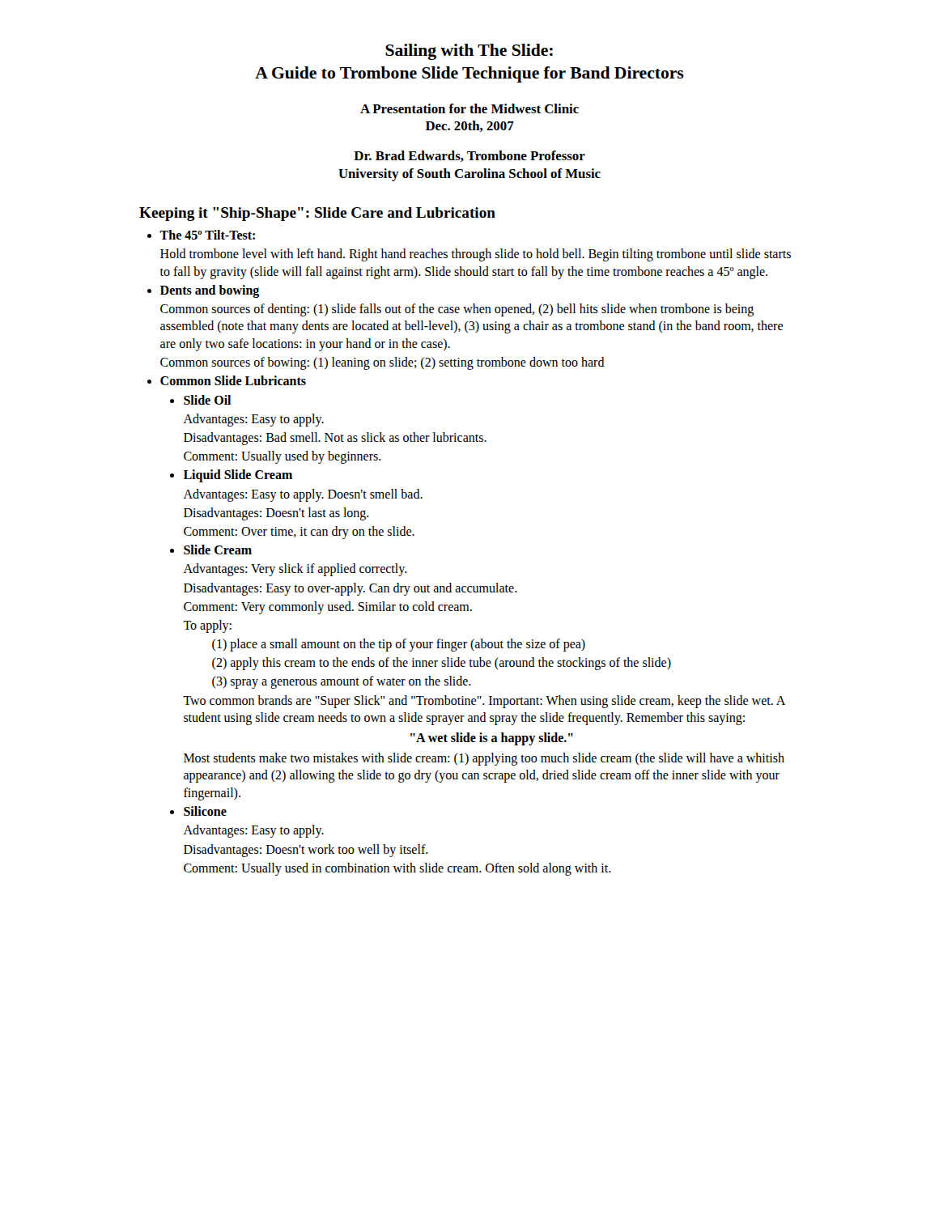Sailing with The Slide:
A Guide to Trombone Slide Technique for Band Directors
A Presentation for the Midwest Clinic
Dec. 20th, 2007
Dr. Brad Edwards, Trombone Professor
University of South Carolina School of Music
Keeping it "Ship-Shape": Slide Care and Lubrication
The 45º Tilt-Test:
Hold trombone level with left hand. Right hand reaches through slide to hold bell. Begin tilting trombone until slide starts to fall by gravity (slide will fall against right arm). Slide should start to fall by the time trombone reaches a 45º angle.
Dents and bowing
Common sources of denting: (1) slide falls out of the case when opened, (2) bell hits slide when trombone is being assembled (note that many dents are located at bell-level), (3) using a chair as a trombone stand (in the band room, there are only two safe locations: in your hand or in the case).
Common sources of bowing: (1) leaning on slide; (2) setting trombone down too hard
Common Slide Lubricants
Slide Oil
Advantages: Easy to apply.
Disadvantages: Bad smell. Not as slick as other lubricants.
Comment: Usually used by beginners.
Liquid Slide Cream
Advantages: Easy to apply. Doesn't smell bad.
Disadvantages: Doesn't last as long.
Comment: Over time, it can dry on the slide.
Slide Cream
Advantages: Very slick if applied correctly.
Disadvantages: Easy to over-apply. Can dry out and accumulate.
Comment: Very commonly used. Similar to cold cream.
To apply:
(1) place a small amount on the tip of your finger (about the size of pea)
(2) apply this cream to the ends of the inner slide tube (around the stockings of the slide)
(3) spray a generous amount of water on the slide.
Two common brands are "Super Slick" and "Trombotine". Important: When using slide cream, keep the slide wet. A student using slide cream needs to own a slide sprayer and spray the slide frequently. Remember this saying:
"A wet slide is a happy slide."
Most students make two mistakes with slide cream: (1) applying too much slide cream (the slide will have a whitish appearance) and (2) allowing the slide to go dry (you can scrape old, dried slide cream off the inner slide with your fingernail).
Silicone
Advantages: Easy to apply.
Disadvantages: Doesn't work too well by itself.
Comment: Usually used in combination with slide cream. Often sold along with it.